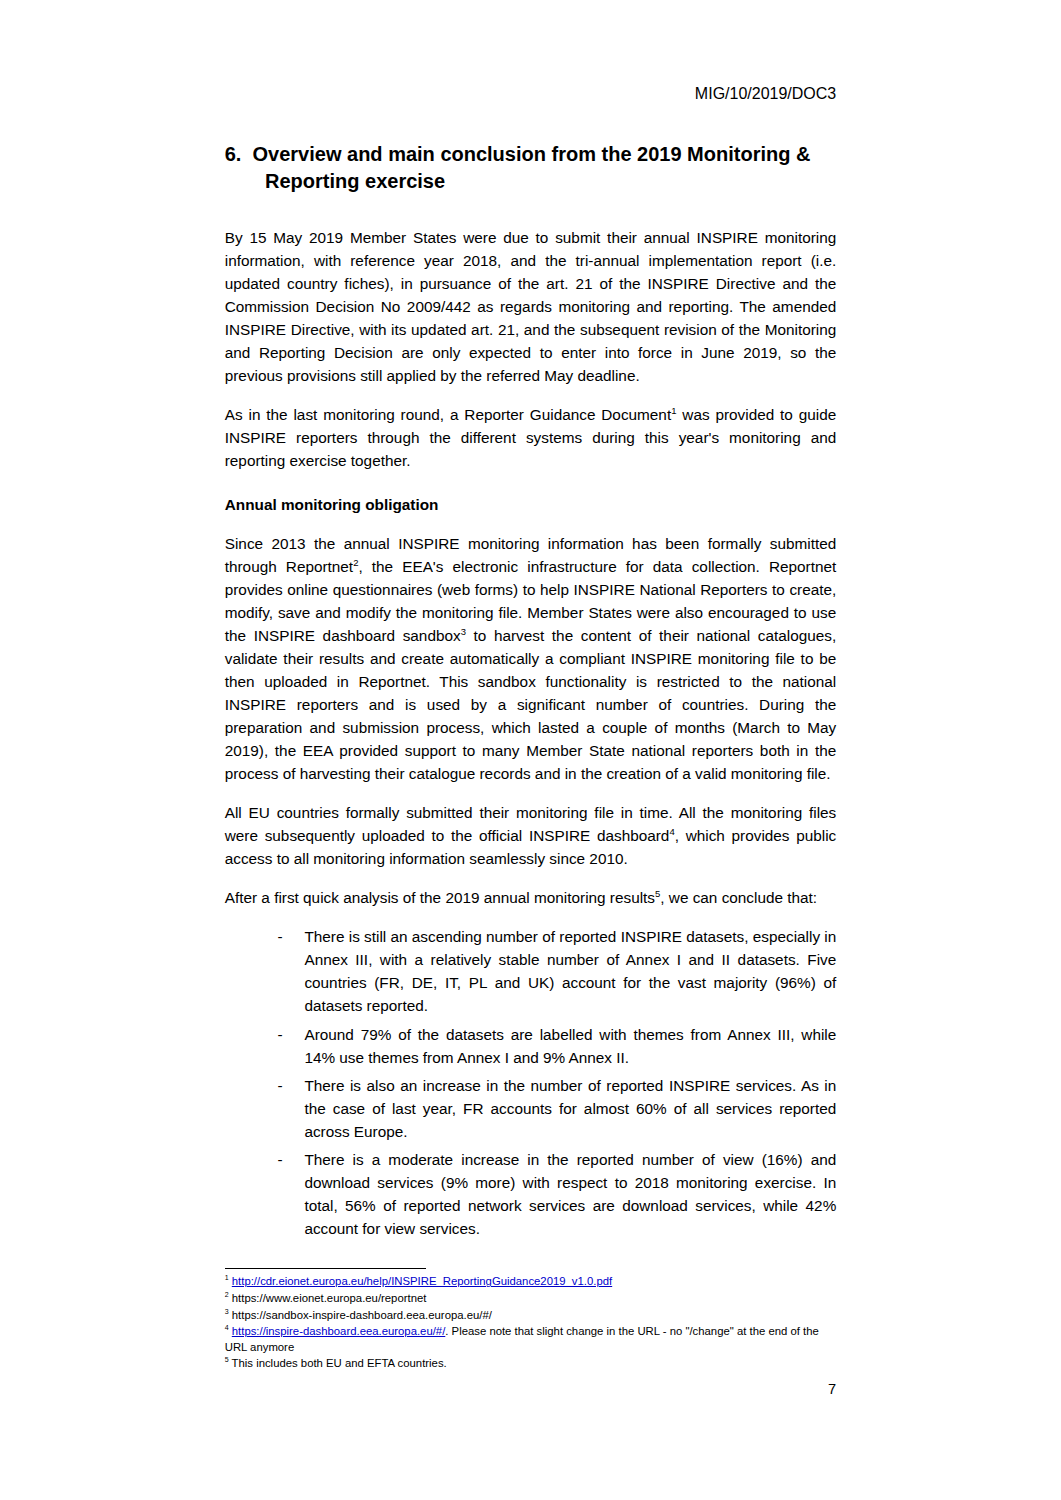MIG/10/2019/DOC3
6. Overview and main conclusion from the 2019 Monitoring & Reporting exercise
By 15 May 2019 Member States were due to submit their annual INSPIRE monitoring information, with reference year 2018, and the tri-annual implementation report (i.e. updated country fiches), in pursuance of the art. 21 of the INSPIRE Directive and the Commission Decision No 2009/442 as regards monitoring and reporting. The amended INSPIRE Directive, with its updated art. 21, and the subsequent revision of the Monitoring and Reporting Decision are only expected to enter into force in June 2019, so the previous provisions still applied by the referred May deadline.
As in the last monitoring round, a Reporter Guidance Document1 was provided to guide INSPIRE reporters through the different systems during this year's monitoring and reporting exercise together.
Annual monitoring obligation
Since 2013 the annual INSPIRE monitoring information has been formally submitted through Reportnet2, the EEA's electronic infrastructure for data collection. Reportnet provides online questionnaires (web forms) to help INSPIRE National Reporters to create, modify, save and modify the monitoring file. Member States were also encouraged to use the INSPIRE dashboard sandbox3 to harvest the content of their national catalogues, validate their results and create automatically a compliant INSPIRE monitoring file to be then uploaded in Reportnet. This sandbox functionality is restricted to the national INSPIRE reporters and is used by a significant number of countries. During the preparation and submission process, which lasted a couple of months (March to May 2019), the EEA provided support to many Member State national reporters both in the process of harvesting their catalogue records and in the creation of a valid monitoring file.
All EU countries formally submitted their monitoring file in time. All the monitoring files were subsequently uploaded to the official INSPIRE dashboard4, which provides public access to all monitoring information seamlessly since 2010.
After a first quick analysis of the 2019 annual monitoring results5, we can conclude that:
There is still an ascending number of reported INSPIRE datasets, especially in Annex III, with a relatively stable number of Annex I and II datasets. Five countries (FR, DE, IT, PL and UK) account for the vast majority (96%) of datasets reported.
Around 79% of the datasets are labelled with themes from Annex III, while 14% use themes from Annex I and 9% Annex II.
There is also an increase in the number of reported INSPIRE services. As in the case of last year, FR accounts for almost 60% of all services reported across Europe.
There is a moderate increase in the reported number of view (16%) and download services (9% more) with respect to 2018 monitoring exercise. In total, 56% of reported network services are download services, while 42% account for view services.
1 http://cdr.eionet.europa.eu/help/INSPIRE_ReportingGuidance2019_v1.0.pdf
2 https://www.eionet.europa.eu/reportnet
3 https://sandbox-inspire-dashboard.eea.europa.eu/#/
4 https://inspire-dashboard.eea.europa.eu/#/. Please note that slight change in the URL - no "/change" at the end of the URL anymore
5 This includes both EU and EFTA countries.
7